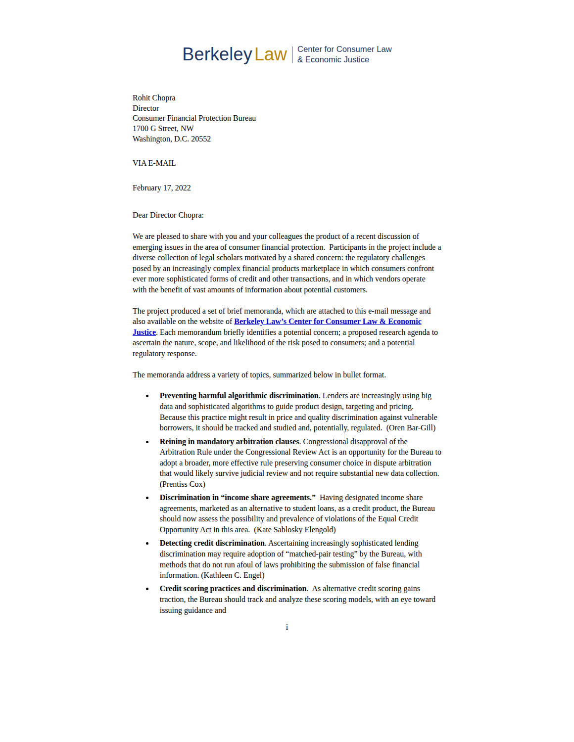Berkeley Law Center for Consumer Law& Economic Justice
Rohit Chopra
Director
Consumer Financial Protection Bureau
1700 G Street, NW
Washington, D.C. 20552
VIA E-MAIL
February 17, 2022
Dear Director Chopra:
We are pleased to share with you and your colleagues the product of a recent discussion of emerging issues in the area of consumer financial protection. Participants in the project include a diverse collection of legal scholars motivated by a shared concern: the regulatory challenges posed by an increasingly complex financial products marketplace in which consumers confront ever more sophisticated forms of credit and other transactions, and in which vendors operate with the benefit of vast amounts of information about potential customers.
The project produced a set of brief memoranda, which are attached to this e-mail message and also available on the website of Berkeley Law’s Center for Consumer Law & Economic Justice. Each memorandum briefly identifies a potential concern; a proposed research agenda to ascertain the nature, scope, and likelihood of the risk posed to consumers; and a potential regulatory response.
The memoranda address a variety of topics, summarized below in bullet format.
Preventing harmful algorithmic discrimination. Lenders are increasingly using big data and sophisticated algorithms to guide product design, targeting and pricing. Because this practice might result in price and quality discrimination against vulnerable borrowers, it should be tracked and studied and, potentially, regulated. (Oren Bar-Gill)
Reining in mandatory arbitration clauses. Congressional disapproval of the Arbitration Rule under the Congressional Review Act is an opportunity for the Bureau to adopt a broader, more effective rule preserving consumer choice in dispute arbitration that would likely survive judicial review and not require substantial new data collection. (Prentiss Cox)
Discrimination in “income share agreements.” Having designated income share agreements, marketed as an alternative to student loans, as a credit product, the Bureau should now assess the possibility and prevalence of violations of the Equal Credit Opportunity Act in this area. (Kate Sablosky Elengold)
Detecting credit discrimination. Ascertaining increasingly sophisticated lending discrimination may require adoption of “matched-pair testing” by the Bureau, with methods that do not run afoul of laws prohibiting the submission of false financial information. (Kathleen C. Engel)
Credit scoring practices and discrimination. As alternative credit scoring gains traction, the Bureau should track and analyze these scoring models, with an eye toward issuing guidance and
i